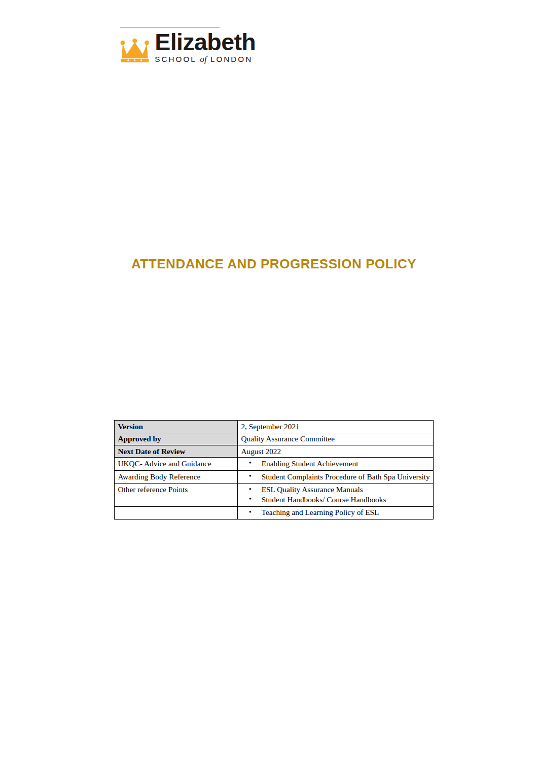Elizabeth SCHOOL of LONDON
ATTENDANCE AND PROGRESSION POLICY
| Version | 2, September 2021 |
| Approved by | Quality Assurance Committee |
| Next Date of Review | August 2022 |
| UKQC- Advice and Guidance | Enabling Student Achievement |
| Awarding Body Reference | Student Complaints Procedure of Bath Spa University |
| Other reference Points | ESL Quality Assurance Manuals Student Handbooks/ Course Handbooks |
| | Teaching and Learning Policy of ESL |